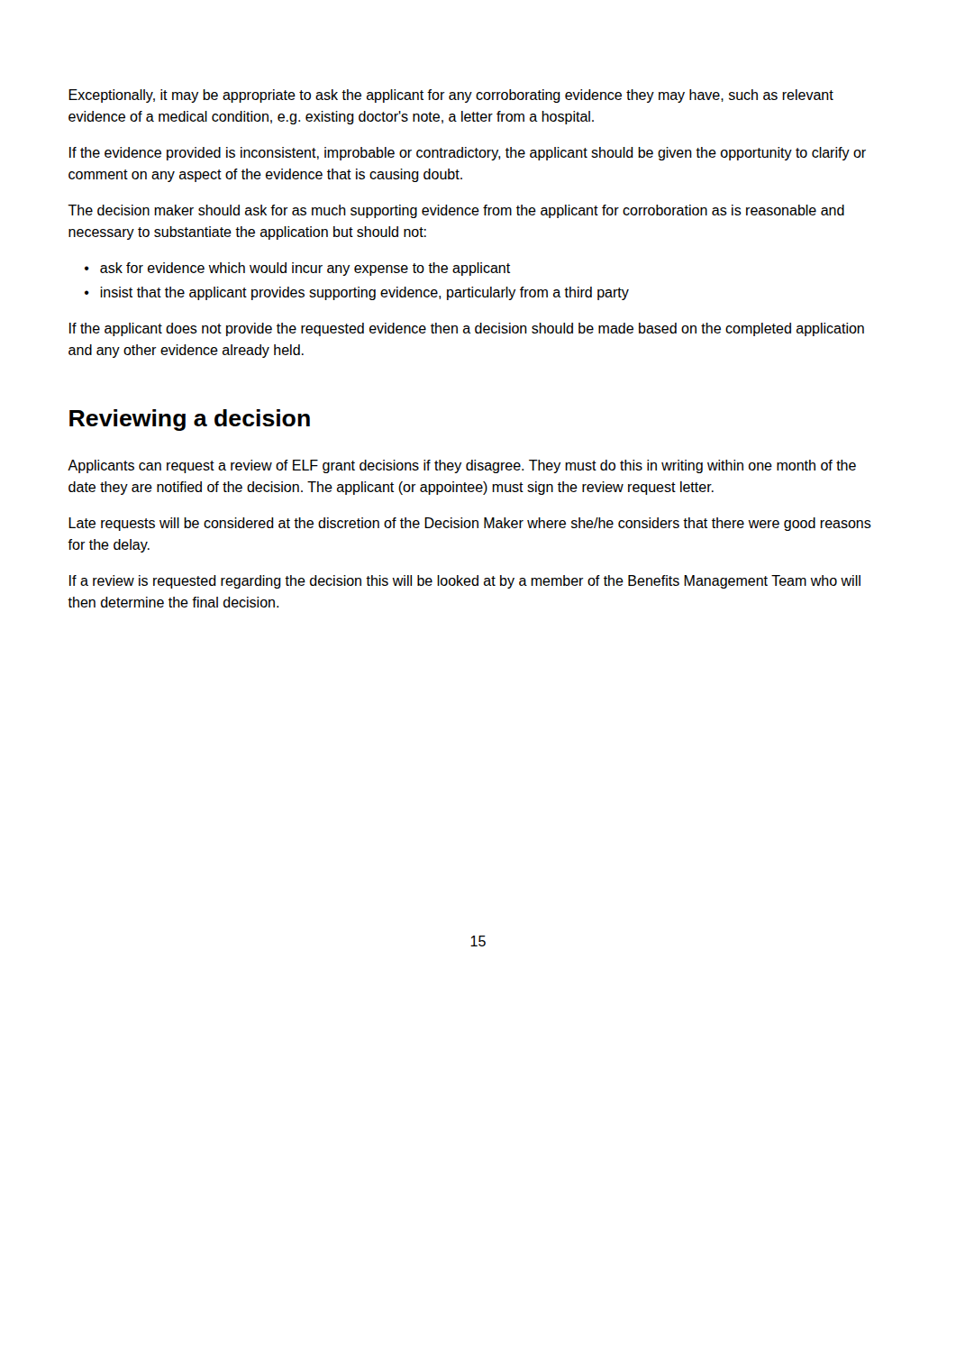Exceptionally, it may be appropriate to ask the applicant for any corroborating evidence they may have, such as relevant evidence of a medical condition, e.g. existing doctor's note, a letter from a hospital.
If the evidence provided is inconsistent, improbable or contradictory, the applicant should be given the opportunity to clarify or comment on any aspect of the evidence that is causing doubt.
The decision maker should ask for as much supporting evidence from the applicant for corroboration as is reasonable and necessary to substantiate the application but should not:
ask for evidence which would incur any expense to the applicant
insist that the applicant provides supporting evidence, particularly from a third party
If the applicant does not provide the requested evidence then a decision should be made based on the completed application and any other evidence already held.
Reviewing a decision
Applicants can request a review of ELF grant decisions if they disagree. They must do this in writing within one month of the date they are notified of the decision. The applicant (or appointee) must sign the review request letter.
Late requests will be considered at the discretion of the Decision Maker where she/he considers that there were good reasons for the delay.
If a review is requested regarding the decision this will be looked at by a member of the Benefits Management Team who will then determine the final decision.
15